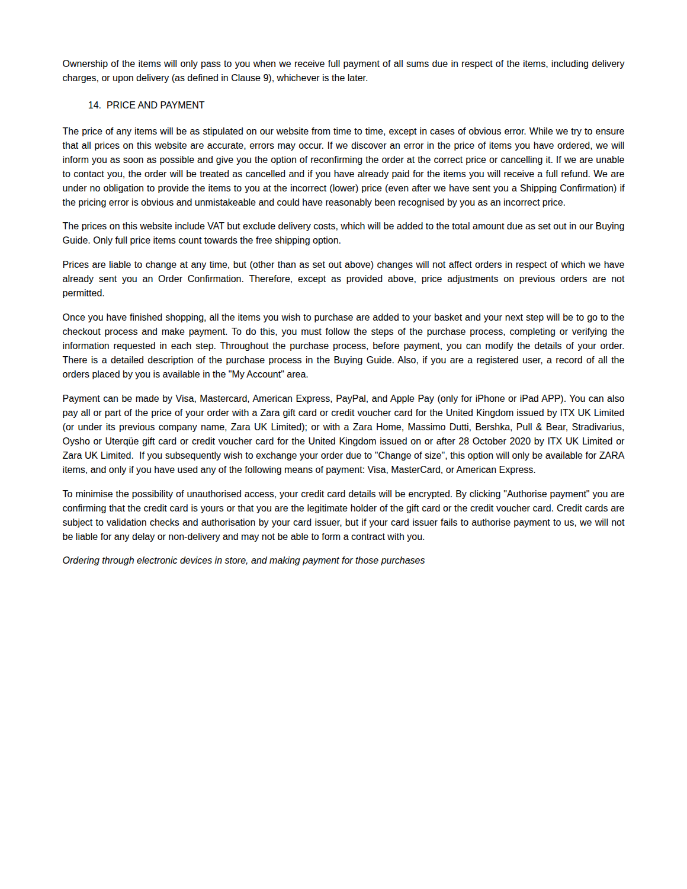Ownership of the items will only pass to you when we receive full payment of all sums due in respect of the items, including delivery charges, or upon delivery (as defined in Clause 9), whichever is the later.
14. PRICE AND PAYMENT
The price of any items will be as stipulated on our website from time to time, except in cases of obvious error. While we try to ensure that all prices on this website are accurate, errors may occur. If we discover an error in the price of items you have ordered, we will inform you as soon as possible and give you the option of reconfirming the order at the correct price or cancelling it. If we are unable to contact you, the order will be treated as cancelled and if you have already paid for the items you will receive a full refund. We are under no obligation to provide the items to you at the incorrect (lower) price (even after we have sent you a Shipping Confirmation) if the pricing error is obvious and unmistakeable and could have reasonably been recognised by you as an incorrect price.
The prices on this website include VAT but exclude delivery costs, which will be added to the total amount due as set out in our Buying Guide. Only full price items count towards the free shipping option.
Prices are liable to change at any time, but (other than as set out above) changes will not affect orders in respect of which we have already sent you an Order Confirmation. Therefore, except as provided above, price adjustments on previous orders are not permitted.
Once you have finished shopping, all the items you wish to purchase are added to your basket and your next step will be to go to the checkout process and make payment. To do this, you must follow the steps of the purchase process, completing or verifying the information requested in each step. Throughout the purchase process, before payment, you can modify the details of your order. There is a detailed description of the purchase process in the Buying Guide. Also, if you are a registered user, a record of all the orders placed by you is available in the "My Account" area.
Payment can be made by Visa, Mastercard, American Express, PayPal, and Apple Pay (only for iPhone or iPad APP). You can also pay all or part of the price of your order with a Zara gift card or credit voucher card for the United Kingdom issued by ITX UK Limited (or under its previous company name, Zara UK Limited); or with a Zara Home, Massimo Dutti, Bershka, Pull & Bear, Stradivarius, Oysho or Uterqüe gift card or credit voucher card for the United Kingdom issued on or after 28 October 2020 by ITX UK Limited or Zara UK Limited. If you subsequently wish to exchange your order due to "Change of size", this option will only be available for ZARA items, and only if you have used any of the following means of payment: Visa, MasterCard, or American Express.
To minimise the possibility of unauthorised access, your credit card details will be encrypted. By clicking "Authorise payment" you are confirming that the credit card is yours or that you are the legitimate holder of the gift card or the credit voucher card. Credit cards are subject to validation checks and authorisation by your card issuer, but if your card issuer fails to authorise payment to us, we will not be liable for any delay or non-delivery and may not be able to form a contract with you.
Ordering through electronic devices in store, and making payment for those purchases